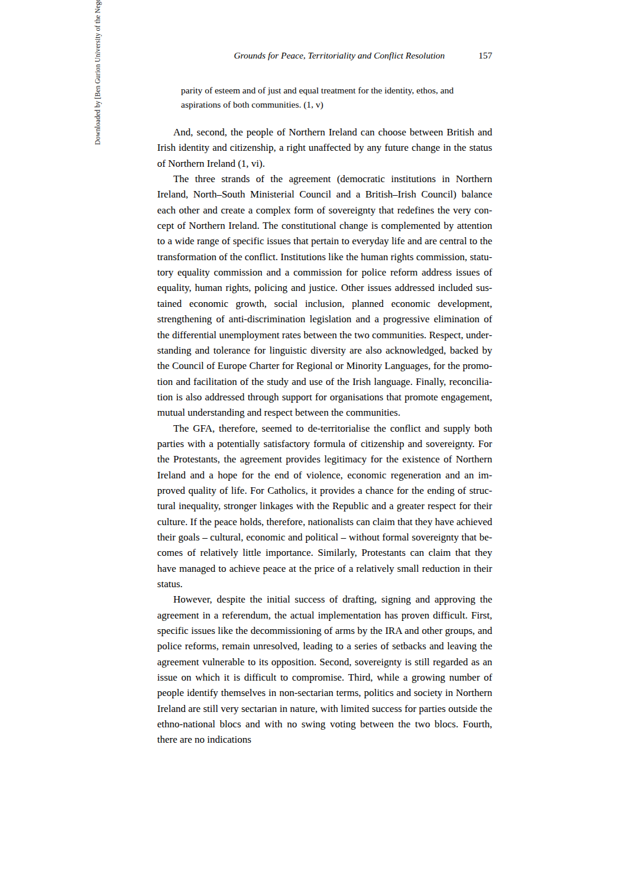Downloaded by [Ben Gurion University of the Negev] at 00:58 10 November 2011
Grounds for Peace, Territoriality and Conflict Resolution 157
parity of esteem and of just and equal treatment for the identity, ethos, and aspirations of both communities. (1, v)
And, second, the people of Northern Ireland can choose between British and Irish identity and citizenship, a right unaffected by any future change in the status of Northern Ireland (1, vi).
The three strands of the agreement (democratic institutions in Northern Ireland, North–South Ministerial Council and a British–Irish Council) balance each other and create a complex form of sovereignty that redefines the very concept of Northern Ireland. The constitutional change is complemented by attention to a wide range of specific issues that pertain to everyday life and are central to the transformation of the conflict. Institutions like the human rights commission, statutory equality commission and a commission for police reform address issues of equality, human rights, policing and justice. Other issues addressed included sustained economic growth, social inclusion, planned economic development, strengthening of anti-discrimination legislation and a progressive elimination of the differential unemployment rates between the two communities. Respect, understanding and tolerance for linguistic diversity are also acknowledged, backed by the Council of Europe Charter for Regional or Minority Languages, for the promotion and facilitation of the study and use of the Irish language. Finally, reconciliation is also addressed through support for organisations that promote engagement, mutual understanding and respect between the communities.
The GFA, therefore, seemed to de-territorialise the conflict and supply both parties with a potentially satisfactory formula of citizenship and sovereignty. For the Protestants, the agreement provides legitimacy for the existence of Northern Ireland and a hope for the end of violence, economic regeneration and an improved quality of life. For Catholics, it provides a chance for the ending of structural inequality, stronger linkages with the Republic and a greater respect for their culture. If the peace holds, therefore, nationalists can claim that they have achieved their goals – cultural, economic and political – without formal sovereignty that becomes of relatively little importance. Similarly, Protestants can claim that they have managed to achieve peace at the price of a relatively small reduction in their status.
However, despite the initial success of drafting, signing and approving the agreement in a referendum, the actual implementation has proven difficult. First, specific issues like the decommissioning of arms by the IRA and other groups, and police reforms, remain unresolved, leading to a series of setbacks and leaving the agreement vulnerable to its opposition. Second, sovereignty is still regarded as an issue on which it is difficult to compromise. Third, while a growing number of people identify themselves in non-sectarian terms, politics and society in Northern Ireland are still very sectarian in nature, with limited success for parties outside the ethno-national blocs and with no swing voting between the two blocs. Fourth, there are no indications